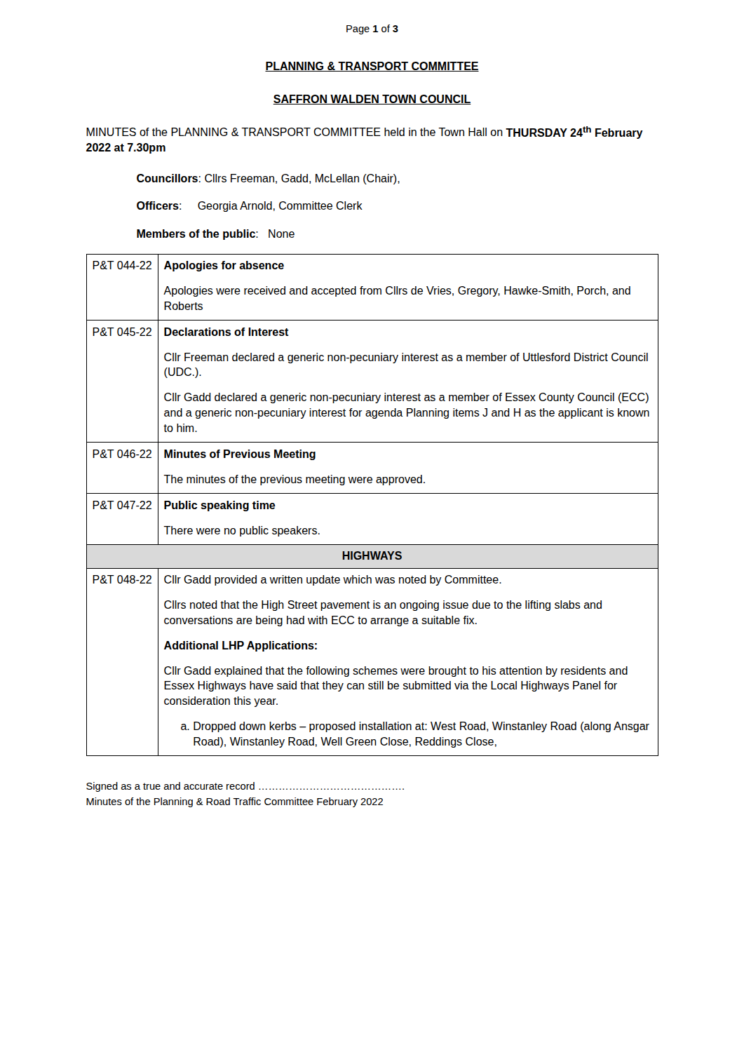Page 1 of 3
PLANNING & TRANSPORT COMMITTEE
SAFFRON WALDEN TOWN COUNCIL
MINUTES of the PLANNING & TRANSPORT COMMITTEE held in the Town Hall on THURSDAY 24th February 2022 at 7.30pm
Councillors: Cllrs Freeman, Gadd, McLellan (Chair),
Officers: Georgia Arnold, Committee Clerk
Members of the public: None
| P&T 044-22 | Apologies for absence Apologies were received and accepted from Cllrs de Vries, Gregory, Hawke-Smith, Porch, and Roberts |
| P&T 045-22 | Declarations of Interest Cllr Freeman declared a generic non-pecuniary interest as a member of Uttlesford District Council (UDC.). Cllr Gadd declared a generic non-pecuniary interest as a member of Essex County Council (ECC) and a generic non-pecuniary interest for agenda Planning items J and H as the applicant is known to him. |
| P&T 046-22 | Minutes of Previous Meeting The minutes of the previous meeting were approved. |
| P&T 047-22 | Public speaking time There were no public speakers. |
| HIGHWAYS |
| P&T 048-22 | Cllr Gadd provided a written update which was noted by Committee. Cllrs noted that the High Street pavement is an ongoing issue due to the lifting slabs and conversations are being had with ECC to arrange a suitable fix. Additional LHP Applications: Cllr Gadd explained that the following schemes were brought to his attention by residents and Essex Highways have said that they can still be submitted via the Local Highways Panel for consideration this year. Dropped down kerbs – proposed installation at: West Road, Winstanley Road (along Ansgar Road), Winstanley Road, Well Green Close, Reddings Close, |
Signed as a true and accurate record …………………………………….
Minutes of the Planning & Road Traffic Committee February 2022